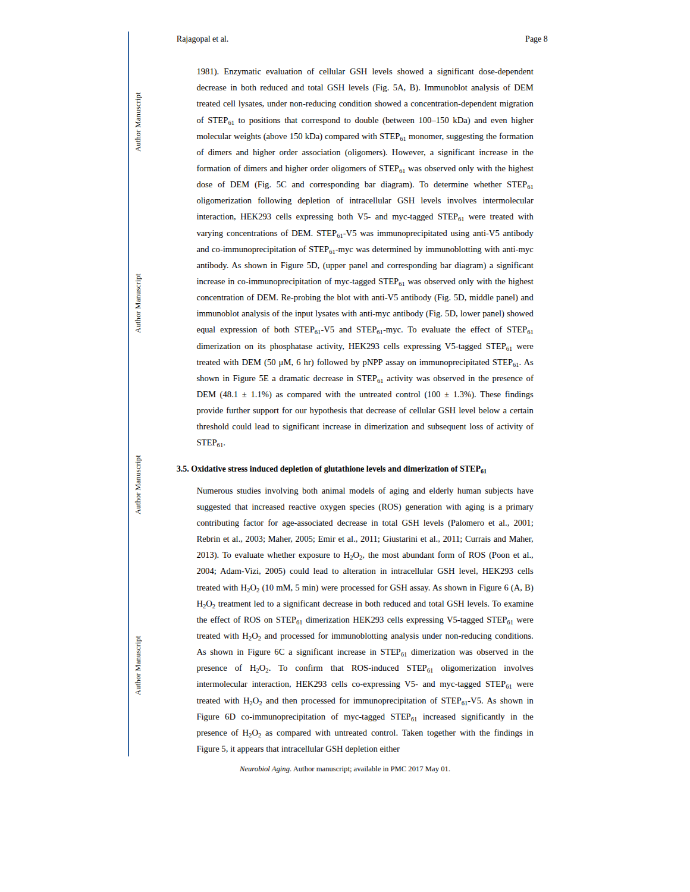Author Manuscript Author Manuscript Author Manuscript Author Manuscript
Rajagopal et al.
Page 8
1981). Enzymatic evaluation of cellular GSH levels showed a significant dose-dependent decrease in both reduced and total GSH levels (Fig. 5A, B). Immunoblot analysis of DEM treated cell lysates, under non-reducing condition showed a concentration-dependent migration of STEP61 to positions that correspond to double (between 100–150 kDa) and even higher molecular weights (above 150 kDa) compared with STEP61 monomer, suggesting the formation of dimers and higher order association (oligomers). However, a significant increase in the formation of dimers and higher order oligomers of STEP61 was observed only with the highest dose of DEM (Fig. 5C and corresponding bar diagram). To determine whether STEP61 oligomerization following depletion of intracellular GSH levels involves intermolecular interaction, HEK293 cells expressing both V5- and myc-tagged STEP61 were treated with varying concentrations of DEM. STEP61-V5 was immunoprecipitated using anti-V5 antibody and co-immunoprecipitation of STEP61-myc was determined by immunoblotting with anti-myc antibody. As shown in Figure 5D, (upper panel and corresponding bar diagram) a significant increase in co-immunoprecipitation of myc-tagged STEP61 was observed only with the highest concentration of DEM. Re-probing the blot with anti-V5 antibody (Fig. 5D, middle panel) and immunoblot analysis of the input lysates with anti-myc antibody (Fig. 5D, lower panel) showed equal expression of both STEP61-V5 and STEP61-myc. To evaluate the effect of STEP61 dimerization on its phosphatase activity, HEK293 cells expressing V5-tagged STEP61 were treated with DEM (50 μM, 6 hr) followed by pNPP assay on immunoprecipitated STEP61. As shown in Figure 5E a dramatic decrease in STEP61 activity was observed in the presence of DEM (48.1 ± 1.1%) as compared with the untreated control (100 ± 1.3%). These findings provide further support for our hypothesis that decrease of cellular GSH level below a certain threshold could lead to significant increase in dimerization and subsequent loss of activity of STEP61.
3.5. Oxidative stress induced depletion of glutathione levels and dimerization of STEP61
Numerous studies involving both animal models of aging and elderly human subjects have suggested that increased reactive oxygen species (ROS) generation with aging is a primary contributing factor for age-associated decrease in total GSH levels (Palomero et al., 2001; Rebrin et al., 2003; Maher, 2005; Emir et al., 2011; Giustarini et al., 2011; Currais and Maher, 2013). To evaluate whether exposure to H2O2, the most abundant form of ROS (Poon et al., 2004; Adam-Vizi, 2005) could lead to alteration in intracellular GSH level, HEK293 cells treated with H2O2 (10 mM, 5 min) were processed for GSH assay. As shown in Figure 6 (A, B) H2O2 treatment led to a significant decrease in both reduced and total GSH levels. To examine the effect of ROS on STEP61 dimerization HEK293 cells expressing V5-tagged STEP61 were treated with H2O2 and processed for immunoblotting analysis under non-reducing conditions. As shown in Figure 6C a significant increase in STEP61 dimerization was observed in the presence of H2O2. To confirm that ROS-induced STEP61 oligomerization involves intermolecular interaction, HEK293 cells co-expressing V5- and myc-tagged STEP61 were treated with H2O2 and then processed for immunoprecipitation of STEP61-V5. As shown in Figure 6D co-immunoprecipitation of myc-tagged STEP61 increased significantly in the presence of H2O2 as compared with untreated control. Taken together with the findings in Figure 5, it appears that intracellular GSH depletion either
Neurobiol Aging. Author manuscript; available in PMC 2017 May 01.